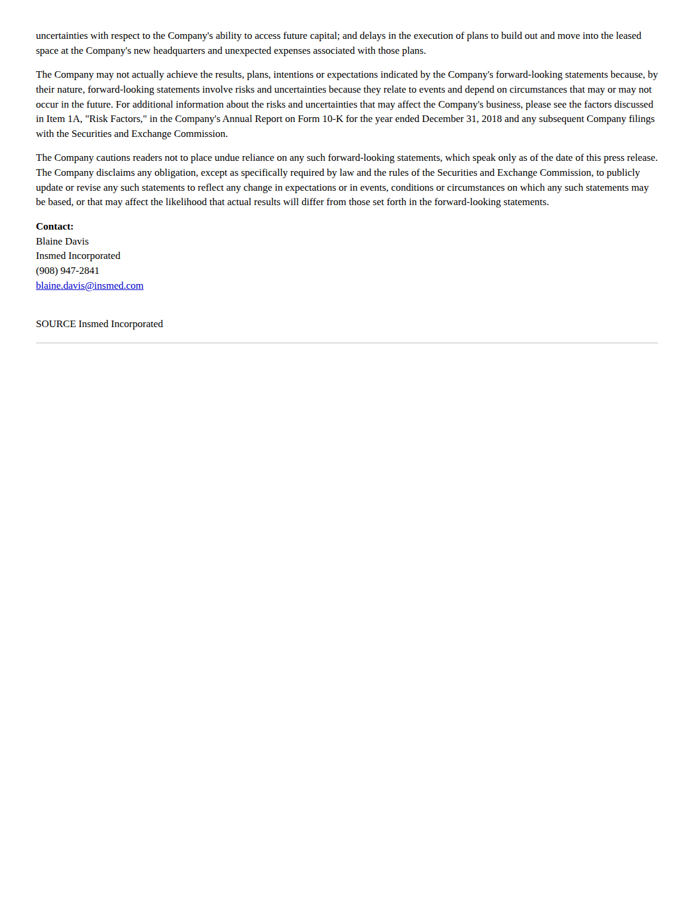uncertainties with respect to the Company's ability to access future capital; and delays in the execution of plans to build out and move into the leased space at the Company's new headquarters and unexpected expenses associated with those plans.
The Company may not actually achieve the results, plans, intentions or expectations indicated by the Company's forward-looking statements because, by their nature, forward-looking statements involve risks and uncertainties because they relate to events and depend on circumstances that may or may not occur in the future. For additional information about the risks and uncertainties that may affect the Company's business, please see the factors discussed in Item 1A, "Risk Factors," in the Company's Annual Report on Form 10-K for the year ended December 31, 2018 and any subsequent Company filings with the Securities and Exchange Commission.
The Company cautions readers not to place undue reliance on any such forward-looking statements, which speak only as of the date of this press release. The Company disclaims any obligation, except as specifically required by law and the rules of the Securities and Exchange Commission, to publicly update or revise any such statements to reflect any change in expectations or in events, conditions or circumstances on which any such statements may be based, or that may affect the likelihood that actual results will differ from those set forth in the forward-looking statements.
Contact:
Blaine Davis
Insmed Incorporated
(908) 947-2841
blaine.davis@insmed.com
SOURCE Insmed Incorporated